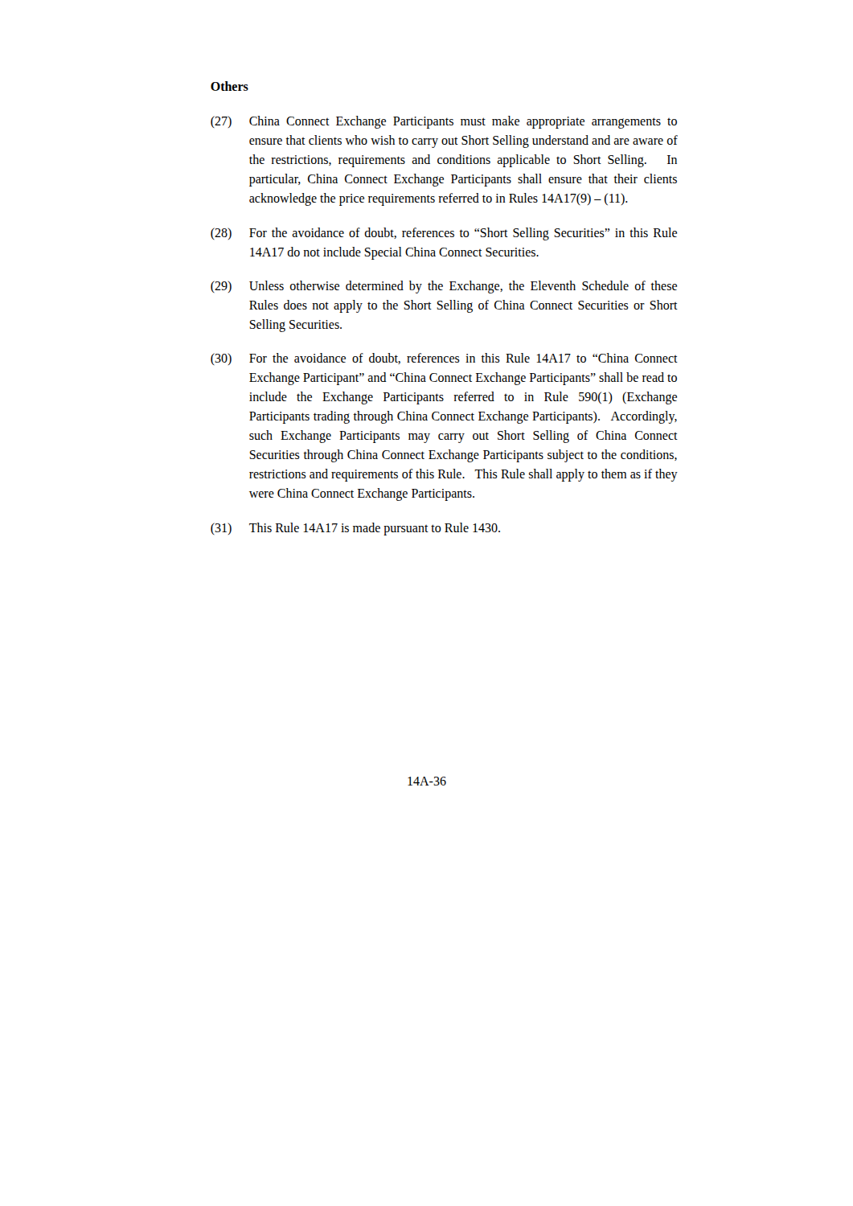Others
(27) China Connect Exchange Participants must make appropriate arrangements to ensure that clients who wish to carry out Short Selling understand and are aware of the restrictions, requirements and conditions applicable to Short Selling. In particular, China Connect Exchange Participants shall ensure that their clients acknowledge the price requirements referred to in Rules 14A17(9) – (11).
(28) For the avoidance of doubt, references to “Short Selling Securities” in this Rule 14A17 do not include Special China Connect Securities.
(29) Unless otherwise determined by the Exchange, the Eleventh Schedule of these Rules does not apply to the Short Selling of China Connect Securities or Short Selling Securities.
(30) For the avoidance of doubt, references in this Rule 14A17 to “China Connect Exchange Participant” and “China Connect Exchange Participants” shall be read to include the Exchange Participants referred to in Rule 590(1) (Exchange Participants trading through China Connect Exchange Participants). Accordingly, such Exchange Participants may carry out Short Selling of China Connect Securities through China Connect Exchange Participants subject to the conditions, restrictions and requirements of this Rule. This Rule shall apply to them as if they were China Connect Exchange Participants.
(31) This Rule 14A17 is made pursuant to Rule 1430.
14A-36